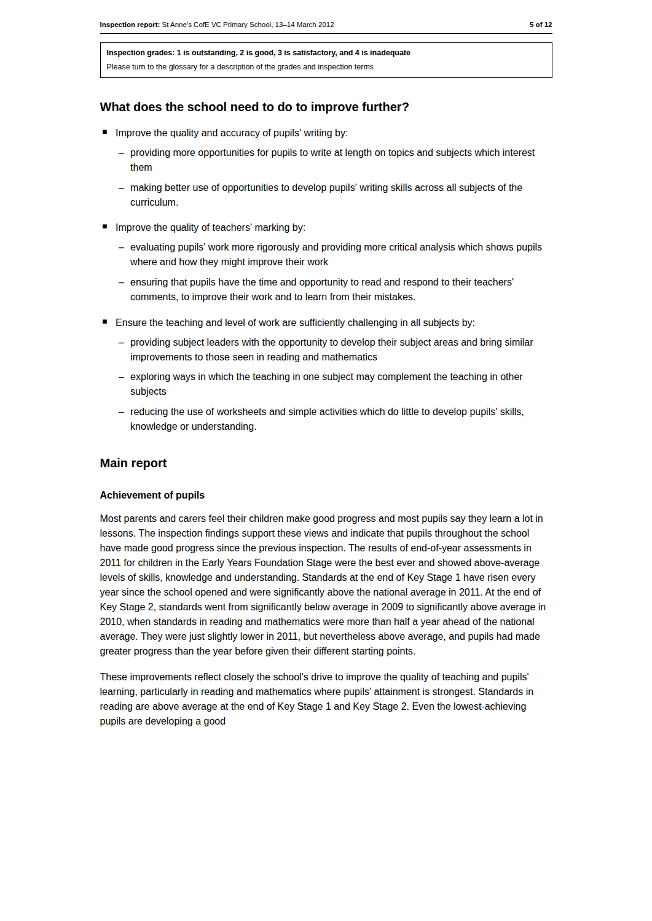Inspection report: St Anne's CofE VC Primary School, 13–14 March 2012
5 of 12
Inspection grades: 1 is outstanding, 2 is good, 3 is satisfactory, and 4 is inadequate
Please turn to the glossary for a description of the grades and inspection terms
What does the school need to do to improve further?
Improve the quality and accuracy of pupils' writing by:
providing more opportunities for pupils to write at length on topics and subjects which interest them
making better use of opportunities to develop pupils' writing skills across all subjects of the curriculum.
Improve the quality of teachers' marking by:
evaluating pupils' work more rigorously and providing more critical analysis which shows pupils where and how they might improve their work
ensuring that pupils have the time and opportunity to read and respond to their teachers' comments, to improve their work and to learn from their mistakes.
Ensure the teaching and level of work are sufficiently challenging in all subjects by:
providing subject leaders with the opportunity to develop their subject areas and bring similar improvements to those seen in reading and mathematics
exploring ways in which the teaching in one subject may complement the teaching in other subjects
reducing the use of worksheets and simple activities which do little to develop pupils' skills, knowledge or understanding.
Main report
Achievement of pupils
Most parents and carers feel their children make good progress and most pupils say they learn a lot in lessons. The inspection findings support these views and indicate that pupils throughout the school have made good progress since the previous inspection. The results of end-of-year assessments in 2011 for children in the Early Years Foundation Stage were the best ever and showed above-average levels of skills, knowledge and understanding. Standards at the end of Key Stage 1 have risen every year since the school opened and were significantly above the national average in 2011. At the end of Key Stage 2, standards went from significantly below average in 2009 to significantly above average in 2010, when standards in reading and mathematics were more than half a year ahead of the national average. They were just slightly lower in 2011, but nevertheless above average, and pupils had made greater progress than the year before given their different starting points.
These improvements reflect closely the school's drive to improve the quality of teaching and pupils' learning, particularly in reading and mathematics where pupils' attainment is strongest. Standards in reading are above average at the end of Key Stage 1 and Key Stage 2. Even the lowest-achieving pupils are developing a good